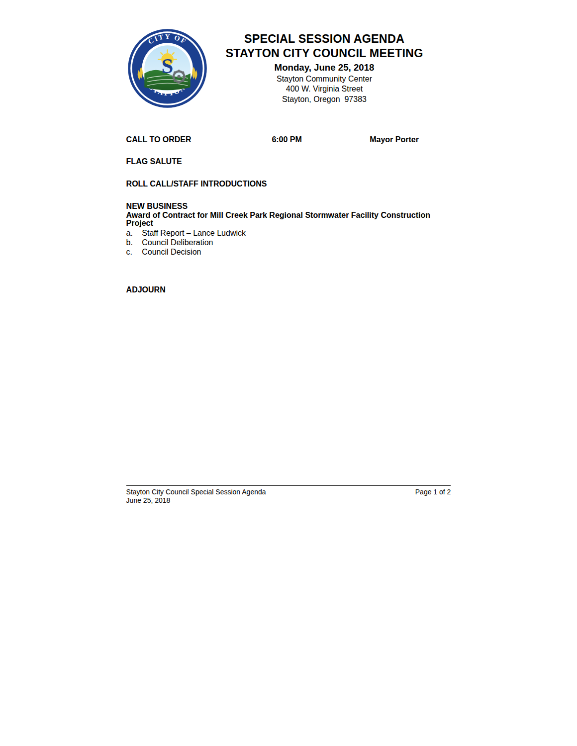CITY OF STAYTON S
SPECIAL SESSION AGENDA
STAYTON CITY COUNCIL MEETING
Monday, June 25, 2018
Stayton Community Center
400 W. Virginia Street
Stayton, Oregon 97383
CALL TO ORDER
6:00 PM
Mayor Porter
FLAG SALUTE
ROLL CALL/STAFF INTRODUCTIONS
NEW BUSINESS
Award of Contract for Mill Creek Park Regional Stormwater Facility Construction Project
a. Staff Report – Lance Ludwick
b. Council Deliberation
c. Council Decision
ADJOURN
Stayton City Council Special Session Agenda
June 25, 2018
Page 1 of 2